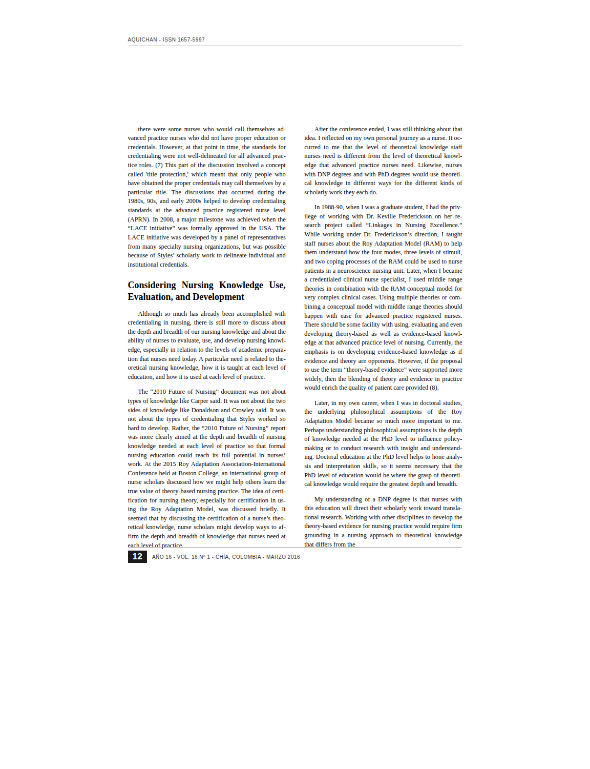AQUICHAN - ISSN 1657-5997
there were some nurses who would call themselves advanced practice nurses who did not have proper education or credentials. However, at that point in time, the standards for credentialing were not well-delineated for all advanced practice roles. (7) This part of the discussion involved a concept called 'title protection,' which meant that only people who have obtained the proper credentials may call themselves by a particular title. The discussions that occurred during the 1980s, 90s, and early 2000s helped to develop credentialing standards at the advanced practice registered nurse level (APRN). In 2008, a major milestone was achieved when the “LACE initiative” was formally approved in the USA. The LACE initiative was developed by a panel of representatives from many specialty nursing organizations, but was possible because of Styles’ scholarly work to delineate individual and institutional credentials.
Considering Nursing Knowledge Use, Evaluation, and Development
Although so much has already been accomplished with credentialing in nursing, there is still more to discuss about the depth and breadth of our nursing knowledge and about the ability of nurses to evaluate, use, and develop nursing knowledge, especially in relation to the levels of academic preparation that nurses need today. A particular need is related to theoretical nursing knowledge, how it is taught at each level of education, and how it is used at each level of practice.
The “2010 Future of Nursing” document was not about types of knowledge like Carper said. It was not about the two sides of knowledge like Donaldson and Crowley said. It was not about the types of credentialing that Styles worked so hard to develop. Rather, the “2010 Future of Nursing” report was more clearly aimed at the depth and breadth of nursing knowledge needed at each level of practice so that formal nursing education could reach its full potential in nurses’ work. At the 2015 Roy Adaptation Association-International Conference held at Boston College, an international group of nurse scholars discussed how we might help others learn the true value of theory-based nursing practice. The idea of certification for nursing theory, especially for certification in using the Roy Adaptation Model, was discussed briefly. It seemed that by discussing the certification of a nurse’s theoretical knowledge, nurse scholars might develop ways to affirm the depth and breadth of knowledge that nurses need at each level of practice.
After the conference ended, I was still thinking about that idea. I reflected on my own personal journey as a nurse. It occurred to me that the level of theoretical knowledge staff nurses need is different from the level of theoretical knowledge that advanced practice nurses need. Likewise, nurses with DNP degrees and with PhD degrees would use theoretical knowledge in different ways for the different kinds of scholarly work they each do.
In 1988-90, when I was a graduate student, I had the privilege of working with Dr. Keville Frederickson on her research project called “Linkages in Nursing Excellence.” While working under Dr. Frederickson’s direction, I taught staff nurses about the Roy Adaptation Model (RAM) to help them understand how the four modes, three levels of stimuli, and two coping processes of the RAM could be used to nurse patients in a neuroscience nursing unit. Later, when I became a credentialed clinical nurse specialist, I used middle range theories in combination with the RAM conceptual model for very complex clinical cases. Using multiple theories or combining a conceptual model with middle range theories should happen with ease for advanced practice registered nurses. There should be some facility with using, evaluating and even developing theory-based as well as evidence-based knowledge at that advanced practice level of nursing. Currently, the emphasis is on developing evidence-based knowledge as if evidence and theory are opponents. However, if the proposal to use the term “theory-based evidence” were supported more widely, then the blending of theory and evidence in practice would enrich the quality of patient care provided (8).
Later, in my own career, when I was in doctoral studies, the underlying philosophical assumptions of the Roy Adaptation Model became so much more important to me. Perhaps understanding philosophical assumptions is the depth of knowledge needed at the PhD level to influence policy-making or to conduct research with insight and understanding. Doctoral education at the PhD level helps to hone analysis and interpretation skills, so it seems necessary that the PhD level of education would be where the grasp of theoretical knowledge would require the greatest depth and breadth.
My understanding of a DNP degree is that nurses with this education will direct their scholarly work toward translational research. Working with other disciplines to develop the theory-based evidence for nursing practice would require firm grounding in a nursing approach to theoretical knowledge that differs from the
12 AÑO 16 - VOL. 16 Nº 1 - CHÍA, COLOMBIA - MARZO 2016